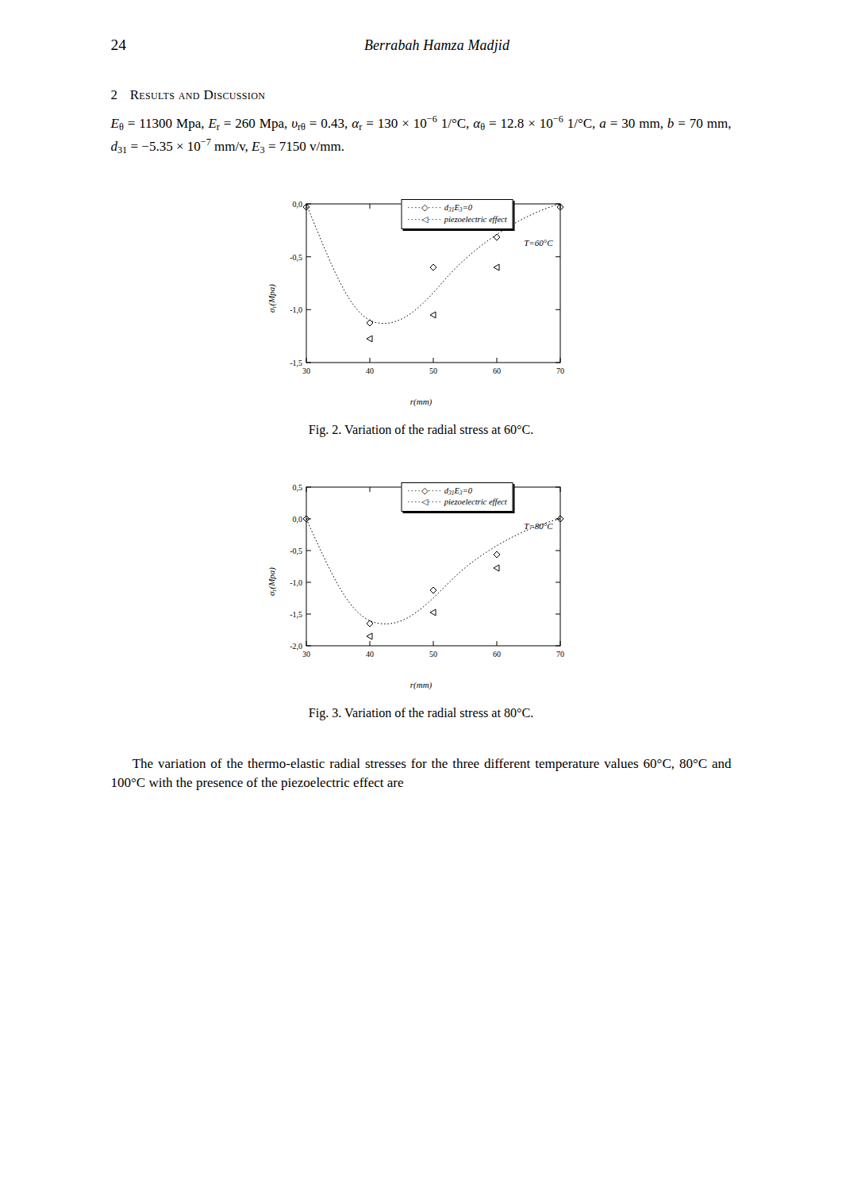24 Berrabah Hamza Madjid
2 Results and Discussion
Eθ = 11300 Mpa, Er = 260 Mpa, υrθ = 0.43, αr = 130 × 10−6 1/°C, αθ = 12.8 × 10−6 1/°C, a = 30 mm, b = 70 mm, d31 = −5.35 × 10−7 mm/v, E3 = 7150 v/mm.
σr(Mpa)
····◇···· d31E3=0
····◁···· piezoelectric effect
T=60°C
0,0 -0,5 -1,0 -1,5 30 40 50 60 70
r(mm)
Fig. 2. Variation of the radial stress at 60°C.
σr(Mpa)
····◇···· d31E3=0
····◁···· piezoelectric effect
T=80°C
0,5 0,0 -0,5 -1,0 -1,5 -2,0 30 40 50 60 70
r(mm)
Fig. 3. Variation of the radial stress at 80°C.
The variation of the thermo-elastic radial stresses for the three different temperature values 60°C, 80°C and 100°C with the presence of the piezoelectric effect are